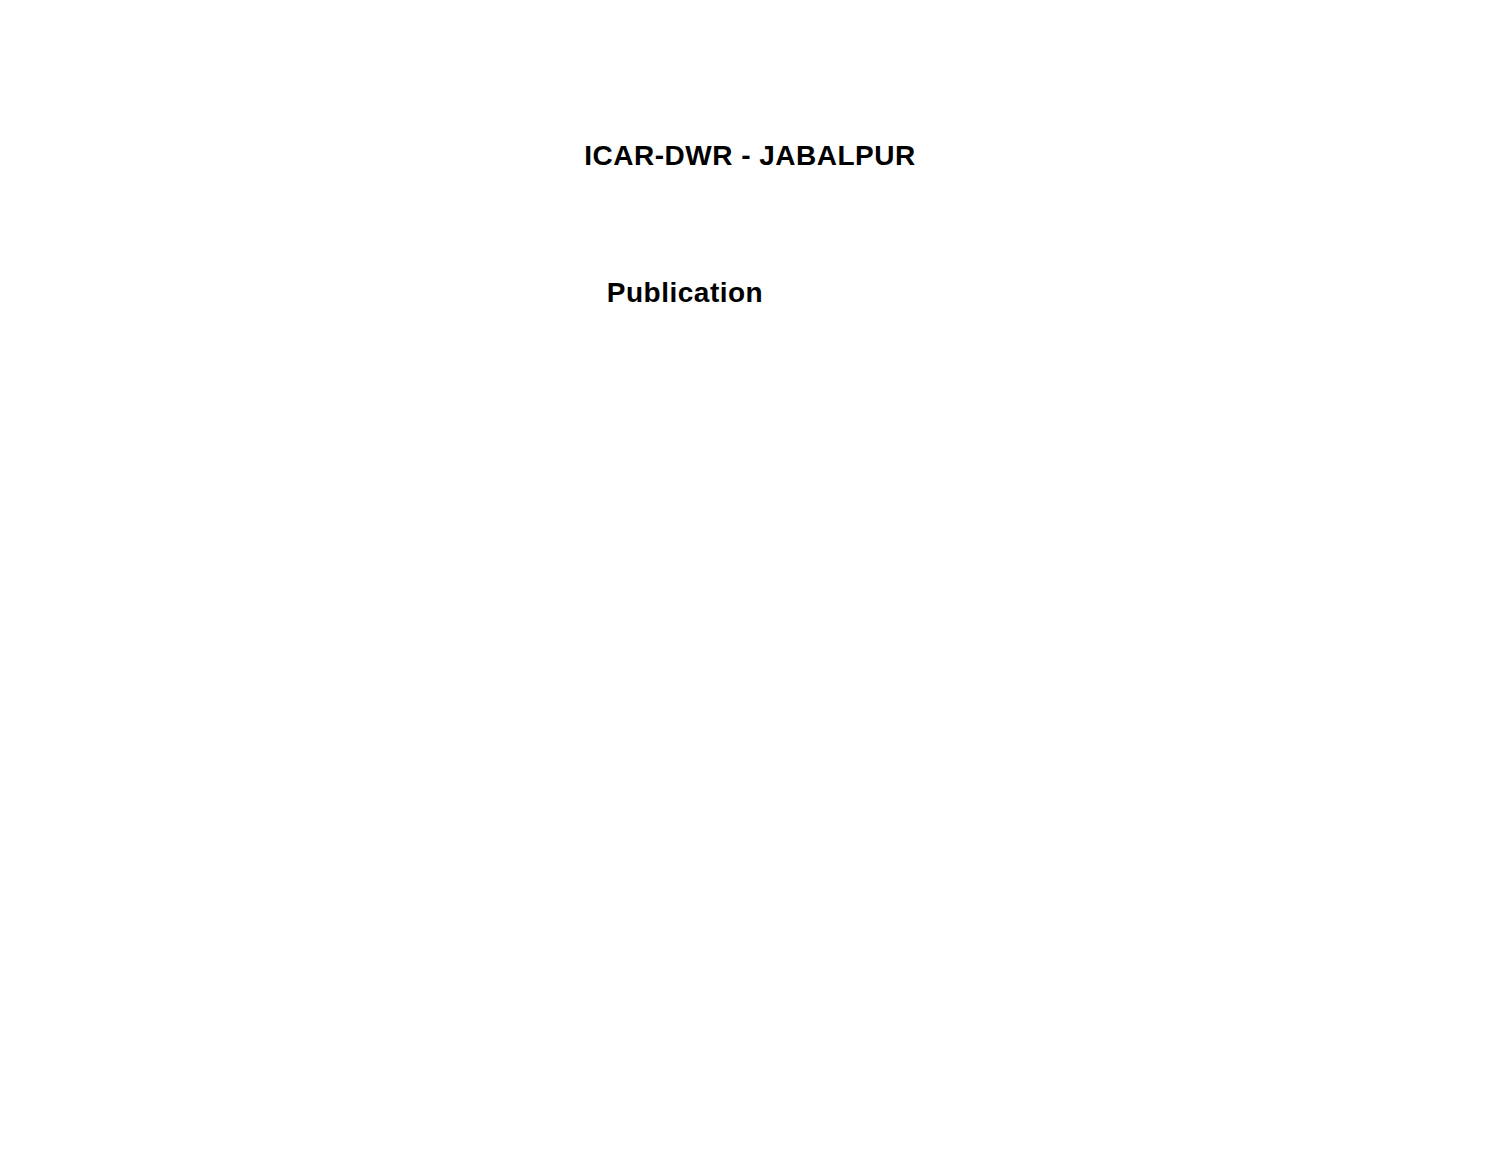ICAR-DWR - JABALPUR
Publication